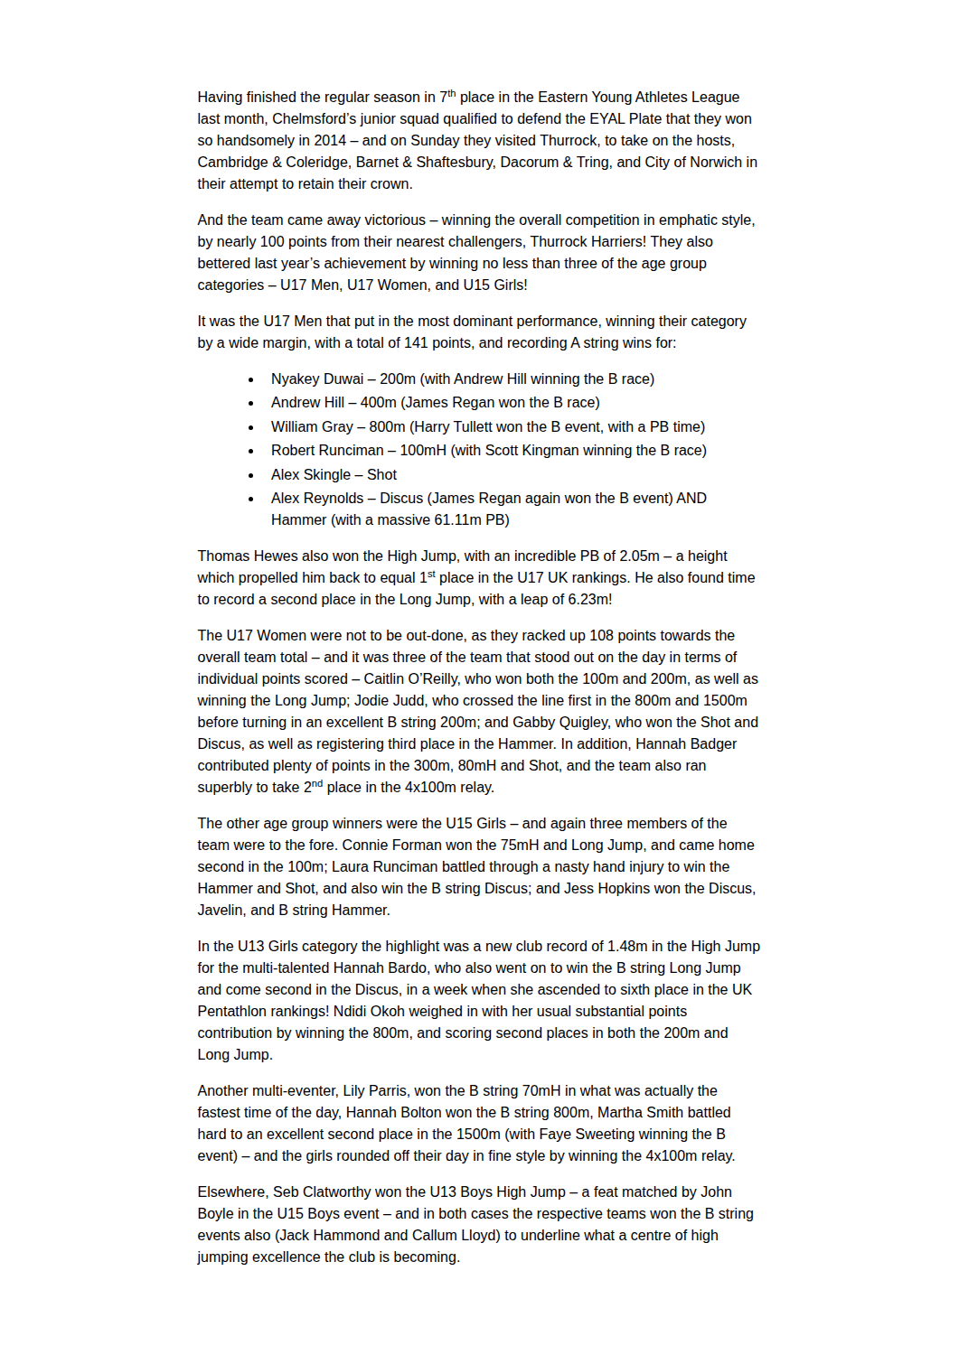Having finished the regular season in 7th place in the Eastern Young Athletes League last month, Chelmsford’s junior squad qualified to defend the EYAL Plate that they won so handsomely in 2014 – and on Sunday they visited Thurrock, to take on the hosts, Cambridge & Coleridge, Barnet & Shaftesbury, Dacorum & Tring, and City of Norwich in their attempt to retain their crown.
And the team came away victorious – winning the overall competition in emphatic style, by nearly 100 points from their nearest challengers, Thurrock Harriers! They also bettered last year’s achievement by winning no less than three of the age group categories – U17 Men, U17 Women, and U15 Girls!
It was the U17 Men that put in the most dominant performance, winning their category by a wide margin, with a total of 141 points, and recording A string wins for:
Nyakey Duwai – 200m (with Andrew Hill winning the B race)
Andrew Hill – 400m (James Regan won the B race)
William Gray – 800m (Harry Tullett won the B event, with a PB time)
Robert Runciman – 100mH (with Scott Kingman winning the B race)
Alex Skingle – Shot
Alex Reynolds – Discus (James Regan again won the B event) AND Hammer (with a massive 61.11m PB)
Thomas Hewes also won the High Jump, with an incredible PB of 2.05m – a height which propelled him back to equal 1st place in the U17 UK rankings. He also found time to record a second place in the Long Jump, with a leap of 6.23m!
The U17 Women were not to be out-done, as they racked up 108 points towards the overall team total – and it was three of the team that stood out on the day in terms of individual points scored – Caitlin O’Reilly, who won both the 100m and 200m, as well as winning the Long Jump; Jodie Judd, who crossed the line first in the 800m and 1500m before turning in an excellent B string 200m; and Gabby Quigley, who won the Shot and Discus, as well as registering third place in the Hammer. In addition, Hannah Badger contributed plenty of points in the 300m, 80mH and Shot, and the team also ran superbly to take 2nd place in the 4x100m relay.
The other age group winners were the U15 Girls – and again three members of the team were to the fore. Connie Forman won the 75mH and Long Jump, and came home second in the 100m; Laura Runciman battled through a nasty hand injury to win the Hammer and Shot, and also win the B string Discus; and Jess Hopkins won the Discus, Javelin, and B string Hammer.
In the U13 Girls category the highlight was a new club record of 1.48m in the High Jump for the multi-talented Hannah Bardo, who also went on to win the B string Long Jump and come second in the Discus, in a week when she ascended to sixth place in the UK Pentathlon rankings! Ndidi Okoh weighed in with her usual substantial points contribution by winning the 800m, and scoring second places in both the 200m and Long Jump.
Another multi-eventer, Lily Parris, won the B string 70mH in what was actually the fastest time of the day, Hannah Bolton won the B string 800m, Martha Smith battled hard to an excellent second place in the 1500m (with Faye Sweeting winning the B event) – and the girls rounded off their day in fine style by winning the 4x100m relay.
Elsewhere, Seb Clatworthy won the U13 Boys High Jump – a feat matched by John Boyle in the U15 Boys event – and in both cases the respective teams won the B string events also (Jack Hammond and Callum Lloyd) to underline what a centre of high jumping excellence the club is becoming.